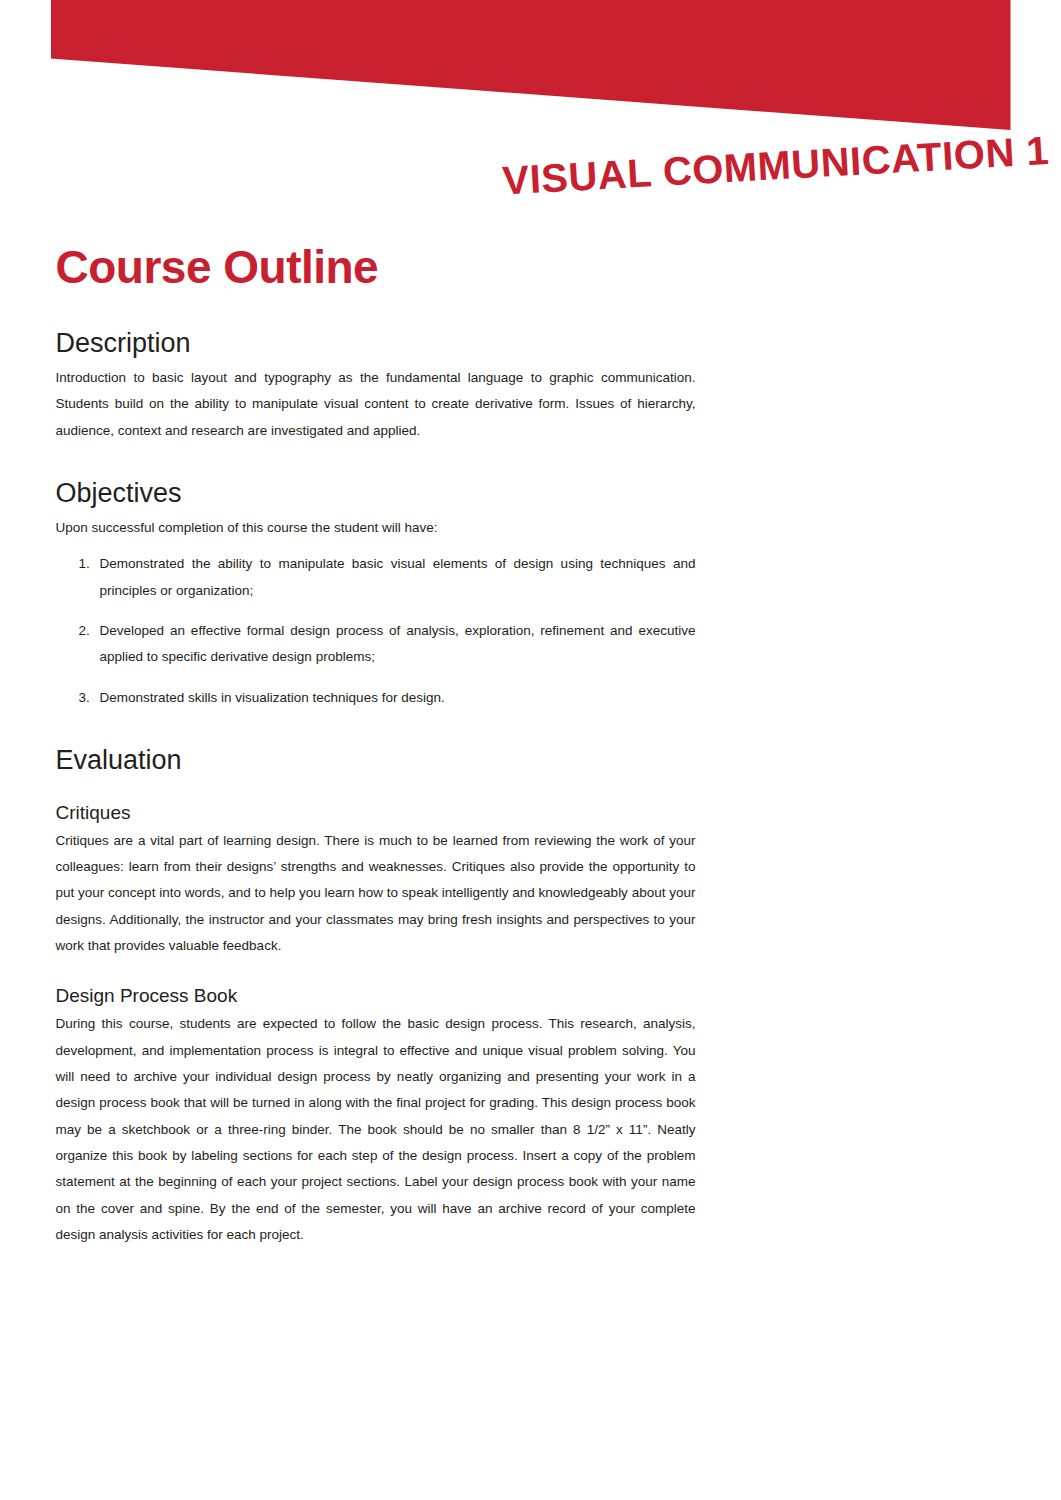VISUAL COMMUNICATION 1
Course Outline
Description
Introduction to basic layout and typography as the fundamental language to graphic communication. Students build on the ability to manipulate visual content to create derivative form. Issues of hierarchy, audience, context and research are investigated and applied.
Objectives
Upon successful completion of this course the student will have:
Demonstrated the ability to manipulate basic visual elements of design using techniques and principles or organization;
Developed an effective formal design process of analysis, exploration, refinement and executive applied to specific derivative design problems;
Demonstrated skills in visualization techniques for design.
Evaluation
Critiques
Critiques are a vital part of learning design. There is much to be learned from reviewing the work of your colleagues: learn from their designs’ strengths and weaknesses. Critiques also provide the opportunity to put your concept into words, and to help you learn how to speak intelligently and knowledgeably about your designs. Additionally, the instructor and your classmates may bring fresh insights and perspectives to your work that provides valuable feedback.
Design Process Book
During this course, students are expected to follow the basic design process. This research, analysis, development, and implementation process is integral to effective and unique visual problem solving. You will need to archive your individual design process by neatly organizing and presenting your work in a design process book that will be turned in along with the final project for grading. This design process book may be a sketchbook or a three-ring binder. The book should be no smaller than 8 1/2” x 11”. Neatly organize this book by labeling sections for each step of the design process. Insert a copy of the problem statement at the beginning of each your project sections. Label your design process book with your name on the cover and spine. By the end of the semester, you will have an archive record of your complete design analysis activities for each project.